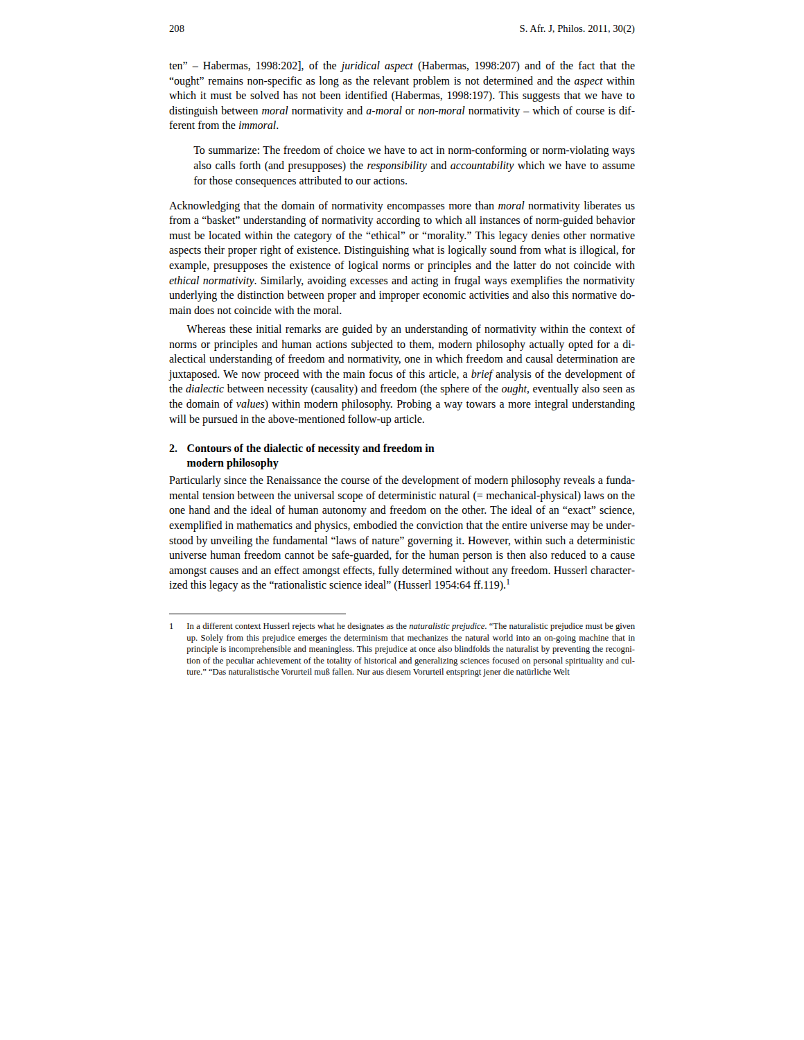208 S. Afr. J, Philos. 2011, 30(2)
ten” – Habermas, 1998:202], of the juridical aspect (Habermas, 1998:207) and of the fact that the “ought” remains non-specific as long as the relevant problem is not determined and the aspect within which it must be solved has not been identified (Habermas, 1998:197). This suggests that we have to distinguish between moral normativity and a-moral or non-moral normativity – which of course is different from the immoral.
To summarize: The freedom of choice we have to act in norm-conforming or norm-violating ways also calls forth (and presupposes) the responsibility and accountability which we have to assume for those consequences attributed to our actions.
Acknowledging that the domain of normativity encompasses more than moral normativity liberates us from a “basket” understanding of normativity according to which all instances of norm-guided behavior must be located within the category of the “ethical” or “morality.” This legacy denies other normative aspects their proper right of existence. Distinguishing what is logically sound from what is illogical, for example, presupposes the existence of logical norms or principles and the latter do not coincide with ethical normativity. Similarly, avoiding excesses and acting in frugal ways exemplifies the normativity underlying the distinction between proper and improper economic activities and also this normative domain does not coincide with the moral.
Whereas these initial remarks are guided by an understanding of normativity within the context of norms or principles and human actions subjected to them, modern philosophy actually opted for a dialectical understanding of freedom and normativity, one in which freedom and causal determination are juxtaposed. We now proceed with the main focus of this article, a brief analysis of the development of the dialectic between necessity (causality) and freedom (the sphere of the ought, eventually also seen as the domain of values) within modern philosophy. Probing a way towars a more integral understanding will be pursued in the above-mentioned follow-up article.
2. Contours of the dialectic of necessity and freedom inmodern philosophy
Particularly since the Renaissance the course of the development of modern philosophy reveals a fundamental tension between the universal scope of deterministic natural (= mechanical-physical) laws on the one hand and the ideal of human autonomy and freedom on the other. The ideal of an “exact” science, exemplified in mathematics and physics, embodied the conviction that the entire universe may be understood by unveiling the fundamental “laws of nature” governing it. However, within such a deterministic universe human freedom cannot be safe-guarded, for the human person is then also reduced to a cause amongst causes and an effect amongst effects, fully determined without any freedom. Husserl characterized this legacy as the “rationalistic science ideal” (Husserl 1954:64 ff.119).1
1
In a different context Husserl rejects what he designates as the naturalistic prejudice. “The naturalistic prejudice must be given up. Solely from this prejudice emerges the determinism that mechanizes the natural world into an on-going machine that in principle is incomprehensible and meaningless. This prejudice at once also blindfolds the naturalist by preventing the recognition of the peculiar achievement of the totality of historical and generalizing sciences focused on personal spirituality and culture.” “Das naturalistische Vorurteil muß fallen. Nur aus diesem Vorurteil entspringt jener die natürliche Welt